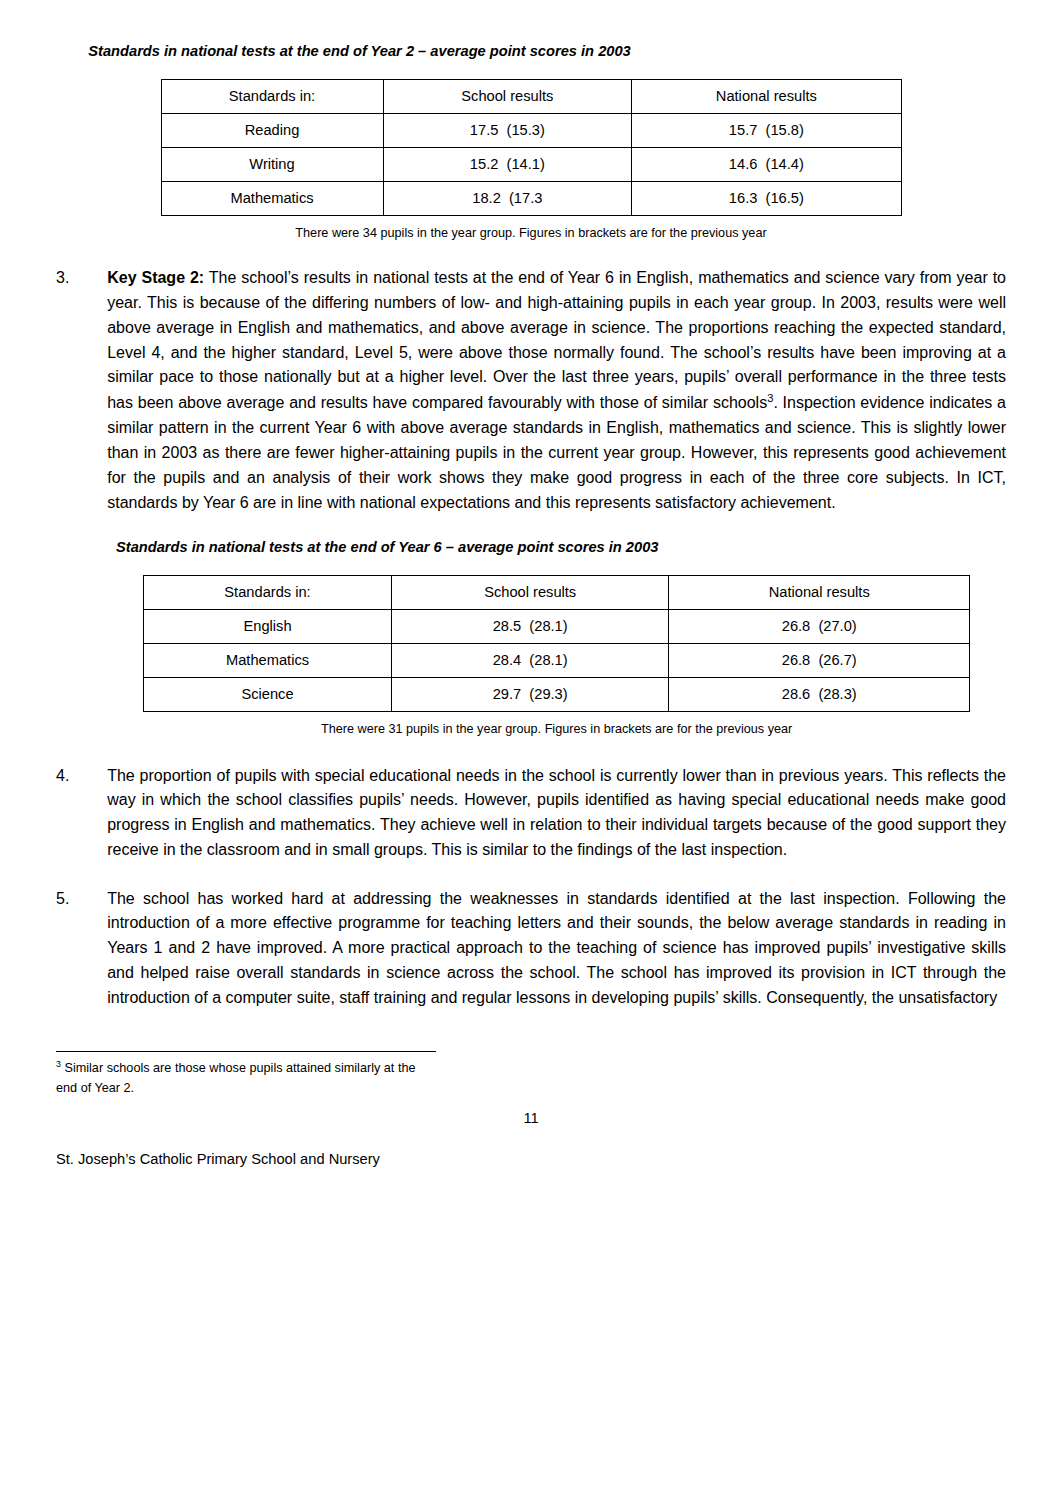Standards in national tests at the end of Year 2 – average point scores in 2003
| Standards in: | School results | National results |
| Reading | 17.5 (15.3) | 15.7 (15.8) |
| Writing | 15.2 (14.1) | 14.6 (14.4) |
| Mathematics | 18.2 (17.3 | 16.3 (16.5) |
There were 34 pupils in the year group. Figures in brackets are for the previous year
Key Stage 2: The school’s results in national tests at the end of Year 6 in English, mathematics and science vary from year to year. This is because of the differing numbers of low- and high-attaining pupils in each year group. In 2003, results were well above average in English and mathematics, and above average in science. The proportions reaching the expected standard, Level 4, and the higher standard, Level 5, were above those normally found. The school’s results have been improving at a similar pace to those nationally but at a higher level. Over the last three years, pupils’ overall performance in the three tests has been above average and results have compared favourably with those of similar schools3. Inspection evidence indicates a similar pattern in the current Year 6 with above average standards in English, mathematics and science. This is slightly lower than in 2003 as there are fewer higher-attaining pupils in the current year group. However, this represents good achievement for the pupils and an analysis of their work shows they make good progress in each of the three core subjects. In ICT, standards by Year 6 are in line with national expectations and this represents satisfactory achievement.
Standards in national tests at the end of Year 6 – average point scores in 2003
| Standards in: | School results | National results |
| English | 28.5 (28.1) | 26.8 (27.0) |
| Mathematics | 28.4 (28.1) | 26.8 (26.7) |
| Science | 29.7 (29.3) | 28.6 (28.3) |
There were 31 pupils in the year group. Figures in brackets are for the previous year
The proportion of pupils with special educational needs in the school is currently lower than in previous years. This reflects the way in which the school classifies pupils’ needs. However, pupils identified as having special educational needs make good progress in English and mathematics. They achieve well in relation to their individual targets because of the good support they receive in the classroom and in small groups. This is similar to the findings of the last inspection.
The school has worked hard at addressing the weaknesses in standards identified at the last inspection. Following the introduction of a more effective programme for teaching letters and their sounds, the below average standards in reading in Years 1 and 2 have improved. A more practical approach to the teaching of science has improved pupils’ investigative skills and helped raise overall standards in science across the school. The school has improved its provision in ICT through the introduction of a computer suite, staff training and regular lessons in developing pupils’ skills. Consequently, the unsatisfactory
3 Similar schools are those whose pupils attained similarly at the end of Year 2.
11
St. Joseph’s Catholic Primary School and Nursery